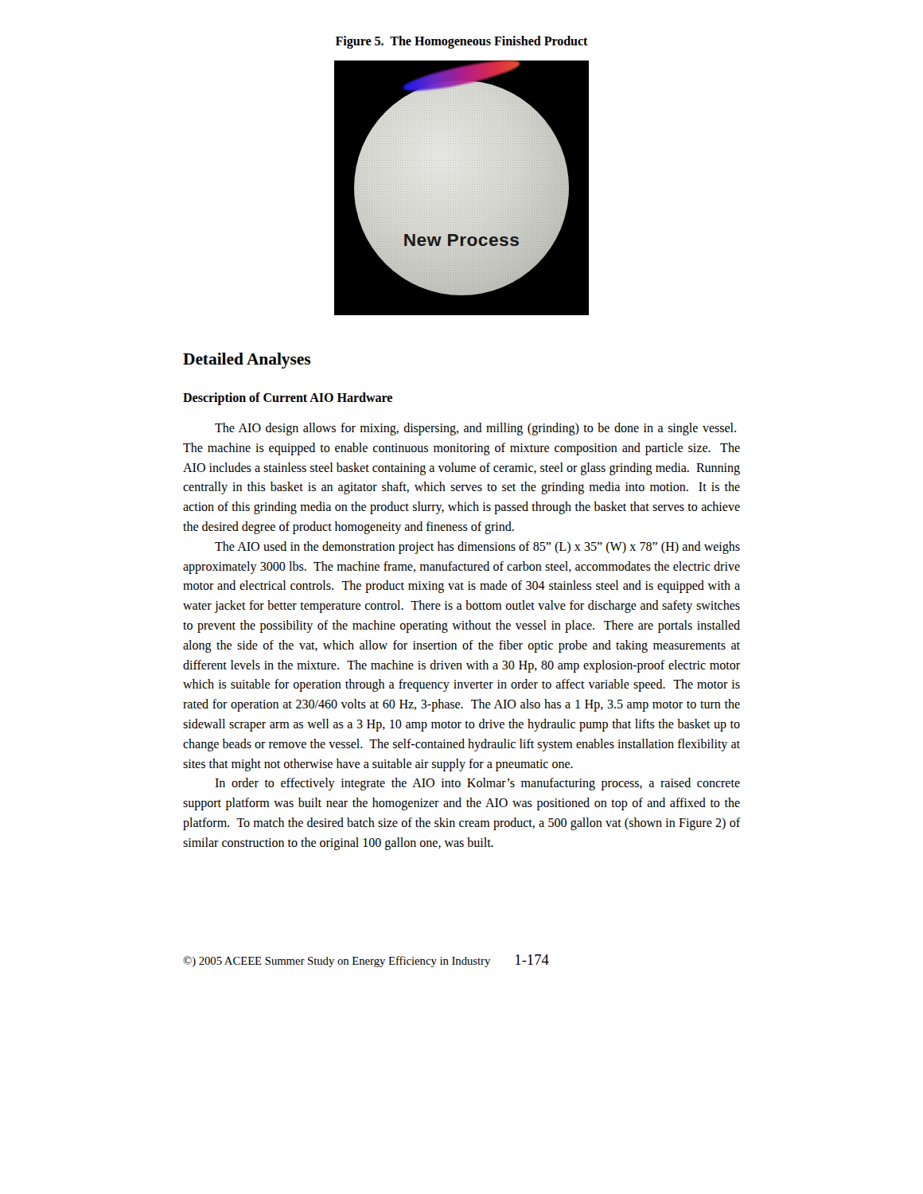Figure 5. The Homogeneous Finished Product
New Process
Detailed Analyses
Description of Current AIO Hardware
The AIO design allows for mixing, dispersing, and milling (grinding) to be done in a single vessel. The machine is equipped to enable continuous monitoring of mixture composition and particle size. The AIO includes a stainless steel basket containing a volume of ceramic, steel or glass grinding media. Running centrally in this basket is an agitator shaft, which serves to set the grinding media into motion. It is the action of this grinding media on the product slurry, which is passed through the basket that serves to achieve the desired degree of product homogeneity and fineness of grind.
The AIO used in the demonstration project has dimensions of 85” (L) x 35” (W) x 78” (H) and weighs approximately 3000 lbs. The machine frame, manufactured of carbon steel, accommodates the electric drive motor and electrical controls. The product mixing vat is made of 304 stainless steel and is equipped with a water jacket for better temperature control. There is a bottom outlet valve for discharge and safety switches to prevent the possibility of the machine operating without the vessel in place. There are portals installed along the side of the vat, which allow for insertion of the fiber optic probe and taking measurements at different levels in the mixture. The machine is driven with a 30 Hp, 80 amp explosion-proof electric motor which is suitable for operation through a frequency inverter in order to affect variable speed. The motor is rated for operation at 230/460 volts at 60 Hz, 3-phase. The AIO also has a 1 Hp, 3.5 amp motor to turn the sidewall scraper arm as well as a 3 Hp, 10 amp motor to drive the hydraulic pump that lifts the basket up to change beads or remove the vessel. The self-contained hydraulic lift system enables installation flexibility at sites that might not otherwise have a suitable air supply for a pneumatic one.
In order to effectively integrate the AIO into Kolmar’s manufacturing process, a raised concrete support platform was built near the homogenizer and the AIO was positioned on top of and affixed to the platform. To match the desired batch size of the skin cream product, a 500 gallon vat (shown in Figure 2) of similar construction to the original 100 gallon one, was built.
©) 2005 ACEEE Summer Study on Energy Efficiency in Industry 1-174